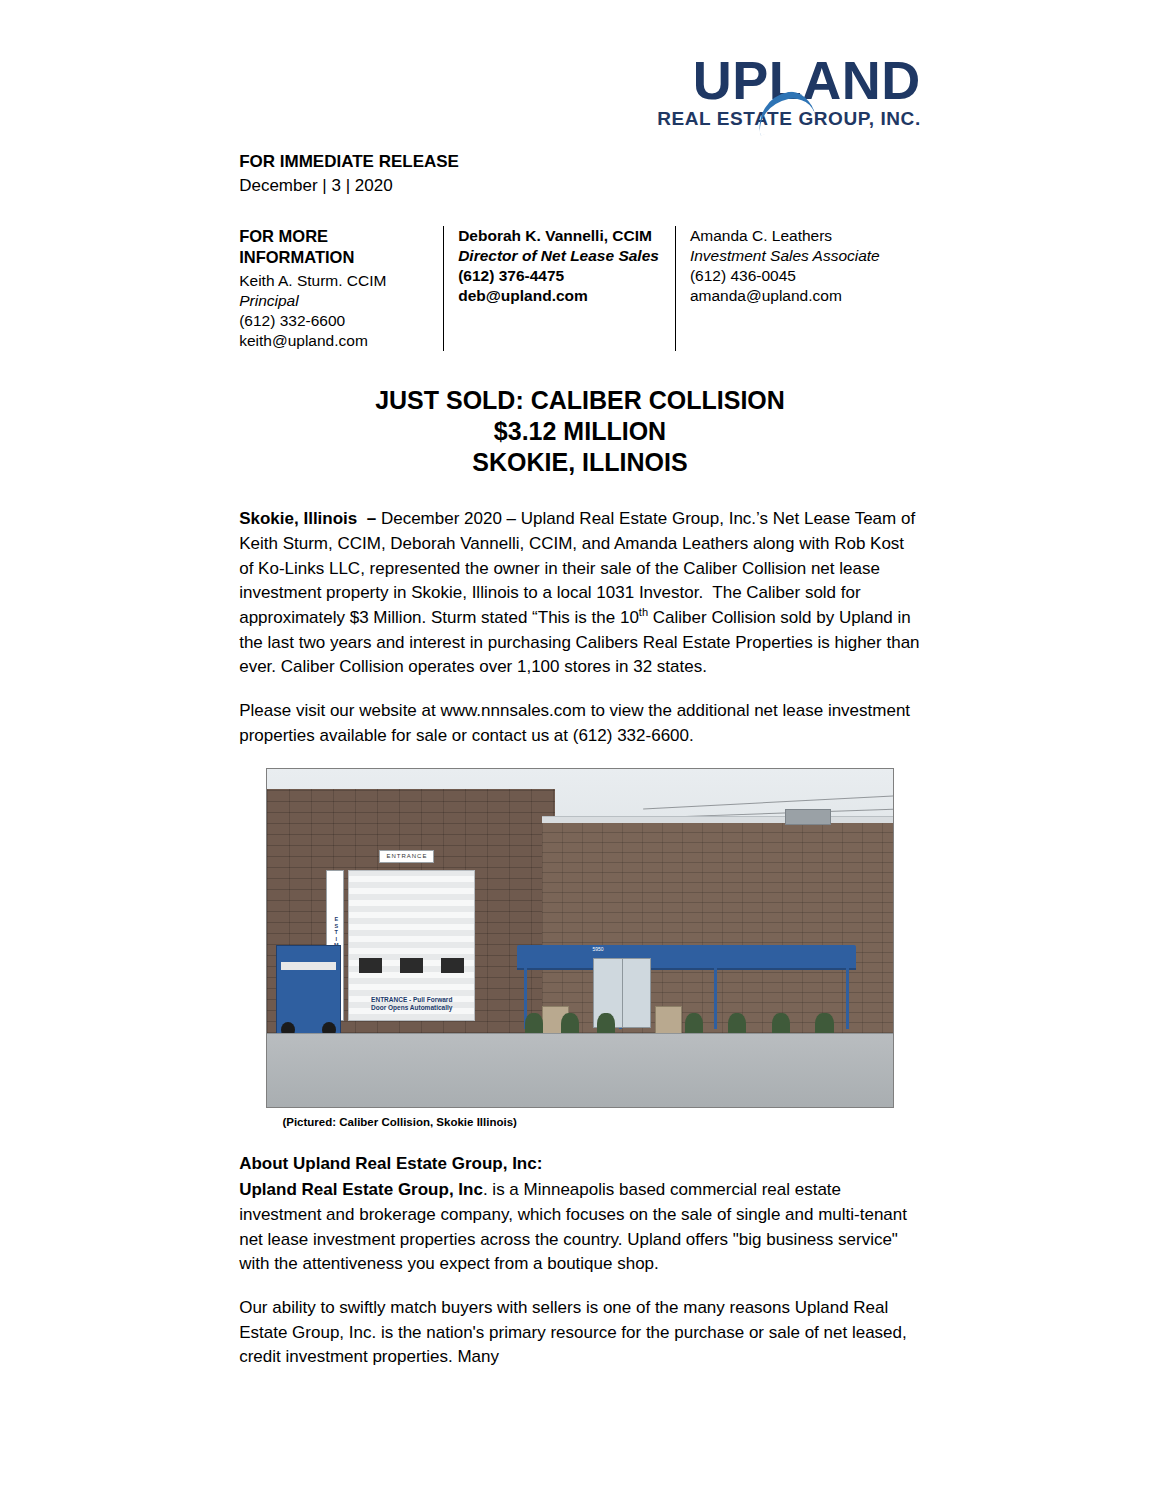UPL AND
REAL ESTATE GROUP, INC.
FOR IMMEDIATE RELEASE
December | 3 | 2020
| FOR MORE INFORMATION Keith A. Sturm. CCIM Principal (612) 332-6600 keith@upland.com | Deborah K. Vannelli, CCIM Director of Net Lease Sales (612) 376-4475 deb@upland.com | Amanda C. Leathers Investment Sales Associate (612) 436-0045 amanda@upland.com |
JUST SOLD: CALIBER COLLISION $3.12 MILLION SKOKIE, ILLINOIS
Skokie, Illinois – December 2020 – Upland Real Estate Group, Inc.’s Net Lease Team of Keith Sturm, CCIM, Deborah Vannelli, CCIM, and Amanda Leathers along with Rob Kost of Ko-Links LLC, represented the owner in their sale of the Caliber Collision net lease investment property in Skokie, Illinois to a local 1031 Investor. The Caliber sold for approximately $3 Million. Sturm stated “This is the 10th Caliber Collision sold by Upland in the last two years and interest in purchasing Calibers Real Estate Properties is higher than ever. Caliber Collision operates over 1,100 stores in 32 states.
Please visit our website at www.nnnsales.com to view the additional net lease investment properties available for sale or contact us at (612) 332-6600.
ENTRANCE
ESTIMATES
ENTRANCE - Pull Forward
Door Opens Automatically
5950
(Pictured: Caliber Collision, Skokie Illinois)
About Upland Real Estate Group, Inc:
Upland Real Estate Group, Inc. is a Minneapolis based commercial real estate investment and brokerage company, which focuses on the sale of single and multi-tenant net lease investment properties across the country. Upland offers "big business service" with the attentiveness you expect from a boutique shop.
Our ability to swiftly match buyers with sellers is one of the many reasons Upland Real Estate Group, Inc. is the nation's primary resource for the purchase or sale of net leased, credit investment properties. Many